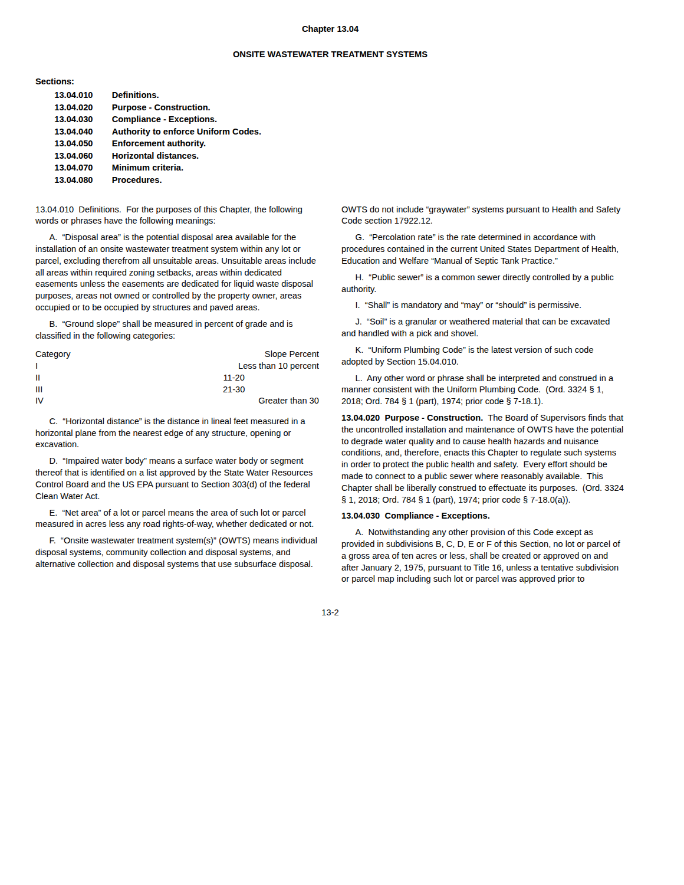Chapter 13.04
ONSITE WASTEWATER TREATMENT SYSTEMS
Sections:
| 13.04.010 | Definitions. |
| 13.04.020 | Purpose - Construction. |
| 13.04.030 | Compliance - Exceptions. |
| 13.04.040 | Authority to enforce Uniform Codes. |
| 13.04.050 | Enforcement authority. |
| 13.04.060 | Horizontal distances. |
| 13.04.070 | Minimum criteria. |
| 13.04.080 | Procedures. |
13.04.010 Definitions. For the purposes of this Chapter, the following words or phrases have the following meanings:
A. “Disposal area” is the potential disposal area available for the installation of an onsite wastewater treatment system within any lot or parcel, excluding therefrom all unsuitable areas. Unsuitable areas include all areas within required zoning setbacks, areas within dedicated easements unless the easements are dedicated for liquid waste disposal purposes, areas not owned or controlled by the property owner, areas occupied or to be occupied by structures and paved areas.
B. “Ground slope” shall be measured in percent of grade and is classified in the following categories:
| Category | Slope Percent |
| I | Less than 10 percent |
| II | 11-20 |
| III | 21-30 |
| IV | Greater than 30 |
C. “Horizontal distance” is the distance in lineal feet measured in a horizontal plane from the nearest edge of any structure, opening or excavation.
D. “Impaired water body” means a surface water body or segment thereof that is identified on a list approved by the State Water Resources Control Board and the US EPA pursuant to Section 303(d) of the federal Clean Water Act.
E. “Net area” of a lot or parcel means the area of such lot or parcel measured in acres less any road rights-of-way, whether dedicated or not.
F. “Onsite wastewater treatment system(s)” (OWTS) means individual disposal systems, community collection and disposal systems, and alternative collection and disposal systems that use subsurface disposal. OWTS do not include “graywater” systems pursuant to Health and Safety Code section 17922.12.
G. “Percolation rate” is the rate determined in accordance with procedures contained in the current United States Department of Health, Education and Welfare “Manual of Septic Tank Practice.”
H. “Public sewer” is a common sewer directly controlled by a public authority.
I. “Shall” is mandatory and “may” or “should” is permissive.
J. “Soil” is a granular or weathered material that can be excavated and handled with a pick and shovel.
K. “Uniform Plumbing Code” is the latest version of such code adopted by Section 15.04.010.
L. Any other word or phrase shall be interpreted and construed in a manner consistent with the Uniform Plumbing Code. (Ord. 3324 § 1, 2018; Ord. 784 § 1 (part), 1974; prior code § 7-18.1).
13.04.020 Purpose - Construction. The Board of Supervisors finds that the uncontrolled installation and maintenance of OWTS have the potential to degrade water quality and to cause health hazards and nuisance conditions, and, therefore, enacts this Chapter to regulate such systems in order to protect the public health and safety. Every effort should be made to connect to a public sewer where reasonably available. This Chapter shall be liberally construed to effectuate its purposes. (Ord. 3324 § 1, 2018; Ord. 784 § 1 (part), 1974; prior code § 7-18.0(a)).
13.04.030 Compliance - Exceptions.
A. Notwithstanding any other provision of this Code except as provided in subdivisions B, C, D, E or F of this Section, no lot or parcel of a gross area of ten acres or less, shall be created or approved on and after January 2, 1975, pursuant to Title 16, unless a tentative subdivision or parcel map including such lot or parcel was approved prior to
13-2